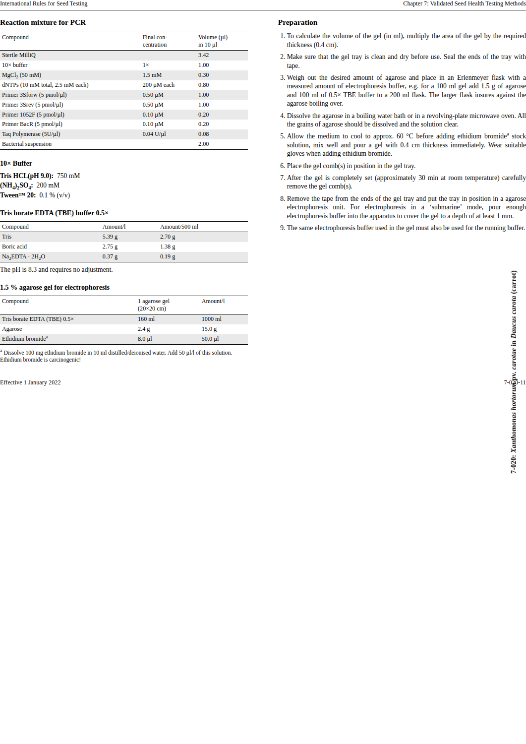International Rules for Seed Testing
Chapter 7: Validated Seed Health Testing Methods
Reaction mixture for PCR
| Compound | Final con- centration | Volume (µl) in 10 µl |
| --- | --- | --- |
| Sterile MilliQ | | 3.42 |
| 10× buffer | 1× | 1.00 |
| MgCl 2 (50 mM) | 1.5 mM | 0.30 |
| dNTPs (10 mM total, 2.5 mM each) | 200 µM each | 0.80 |
| Primer 3Sforw (5 pmol/µl) | 0.50 µM | 1.00 |
| Primer 3Srev (5 pmol/µl) | 0.50 µM | 1.00 |
| Primer 1052F (5 pmol/µl) | 0.10 µM | 0.20 |
| Primer BacR (5 pmol/µl) | 0.10 µM | 0.20 |
| Taq Polymerase (5U/µl) | 0.04 U/µl | 0.08 |
| Bacterial suspension | | 2.00 |
10× Buffer
Tris HCL(pH 9.0): 750 mM
(NH4)2SO4: 200 mM
Tween™ 20: 0.1 % (v/v)
Tris borate EDTA (TBE) buffer 0.5×
| Compound | Amount/l | Amount/500 ml |
| --- | --- | --- |
| Tris | 5.39 g | 2.70 g |
| Boric acid | 2.75 g | 1.38 g |
| Na 2 EDTA · 2H 2 O | 0.37 g | 0.19 g |
The pH is 8.3 and requires no adjustment.
1.5 % agarose gel for electrophoresis
| Compound | 1 agarose gel (20×20 cm) | Amount/l |
| --- | --- | --- |
| Tris borate EDTA (TBE) 0.5× | 160 ml | 1000 ml |
| Agarose | 2.4 g | 15.0 g |
| Ethidium bromide a | 8.0 µl | 50.0 µl |
a Dissolve 100 mg ethidium bromide in 10 ml distilled/deionised water. Add 50 µl/l of this solution. Ethidium bromide is carcinogenic!
Preparation
To calculate the volume of the gel (in ml), multiply the area of the gel by the required thickness (0.4 cm).
Make sure that the gel tray is clean and dry before use. Seal the ends of the tray with tape.
Weigh out the desired amount of agarose and place in an Erlenmeyer flask with a measured amount of electrophoresis buffer, e.g. for a 100 ml gel add 1.5 g of agarose and 100 ml of 0.5× TBE buffer to a 200 ml flask. The larger flask insures against the agarose boiling over.
Dissolve the agarose in a boiling water bath or in a revolving-plate microwave oven. All the grains of agarose should be dissolved and the solution clear.
Allow the medium to cool to approx. 60 °C before adding ethidium bromidea stock solution, mix well and pour a gel with 0.4 cm thickness immediately. Wear suitable gloves when adding ethidium bromide.
Place the gel comb(s) in position in the gel tray.
After the gel is completely set (approximately 30 min at room temperature) carefully remove the gel comb(s).
Remove the tape from the ends of the gel tray and put the tray in position in a agarose electrophoresis unit. For electrophoresis in a ‘submarine’ mode, pour enough electrophoresis buffer into the apparatus to cover the gel to a depth of at least 1 mm.
The same electrophoresis buffer used in the gel must also be used for the running buffer.
Effective 1 January 2022
7-020-11
7-020: Xanthomonas hortorum pv. carotae in Daucus carota (carrot)